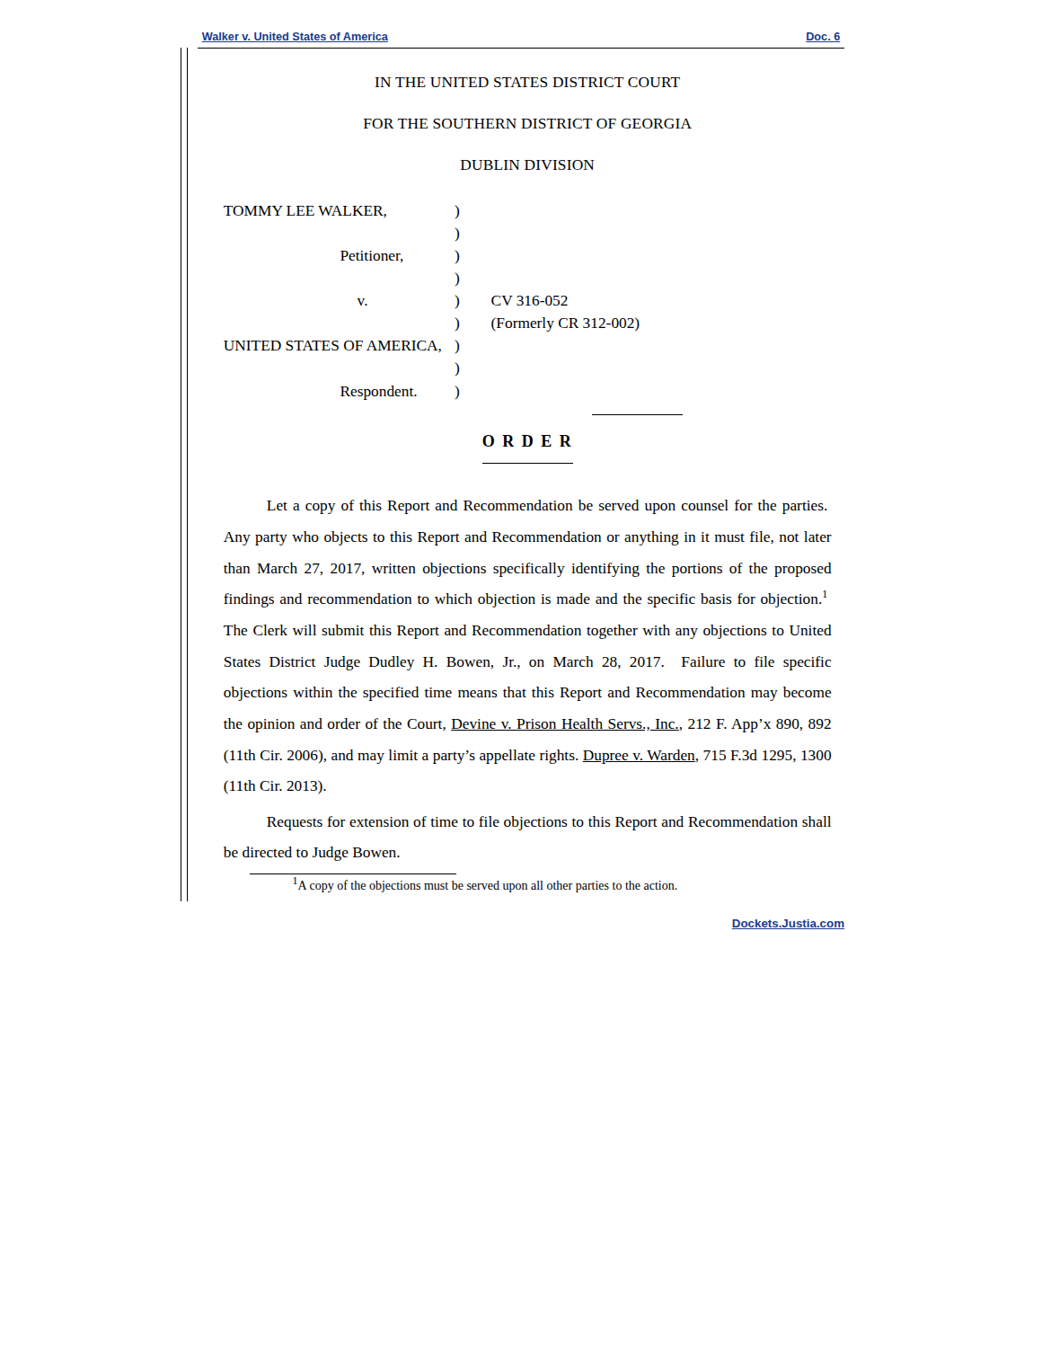Walker v. United States of America Doc. 6
IN THE UNITED STATES DISTRICT COURT
FOR THE SOUTHERN DISTRICT OF GEORGIA
DUBLIN DIVISION
| TOMMY LEE WALKER, | ) | |
| | ) | |
| Petitioner, | ) | |
| | ) | |
| v. | ) | CV 316-052 |
| | ) | (Formerly CR 312-002) |
| UNITED STATES OF AMERICA, | ) | |
| | ) | |
| Respondent. | ) | |
O R D E R
Let a copy of this Report and Recommendation be served upon counsel for the parties. Any party who objects to this Report and Recommendation or anything in it must file, not later than March 27, 2017, written objections specifically identifying the portions of the proposed findings and recommendation to which objection is made and the specific basis for objection.1 The Clerk will submit this Report and Recommendation together with any objections to United States District Judge Dudley H. Bowen, Jr., on March 28, 2017. Failure to file specific objections within the specified time means that this Report and Recommendation may become the opinion and order of the Court, Devine v. Prison Health Servs., Inc., 212 F. App’x 890, 892 (11th Cir. 2006), and may limit a party’s appellate rights. Dupree v. Warden, 715 F.3d 1295, 1300 (11th Cir. 2013).
Requests for extension of time to file objections to this Report and Recommendation shall be directed to Judge Bowen.
1A copy of the objections must be served upon all other parties to the action.
Dockets.Justia.com